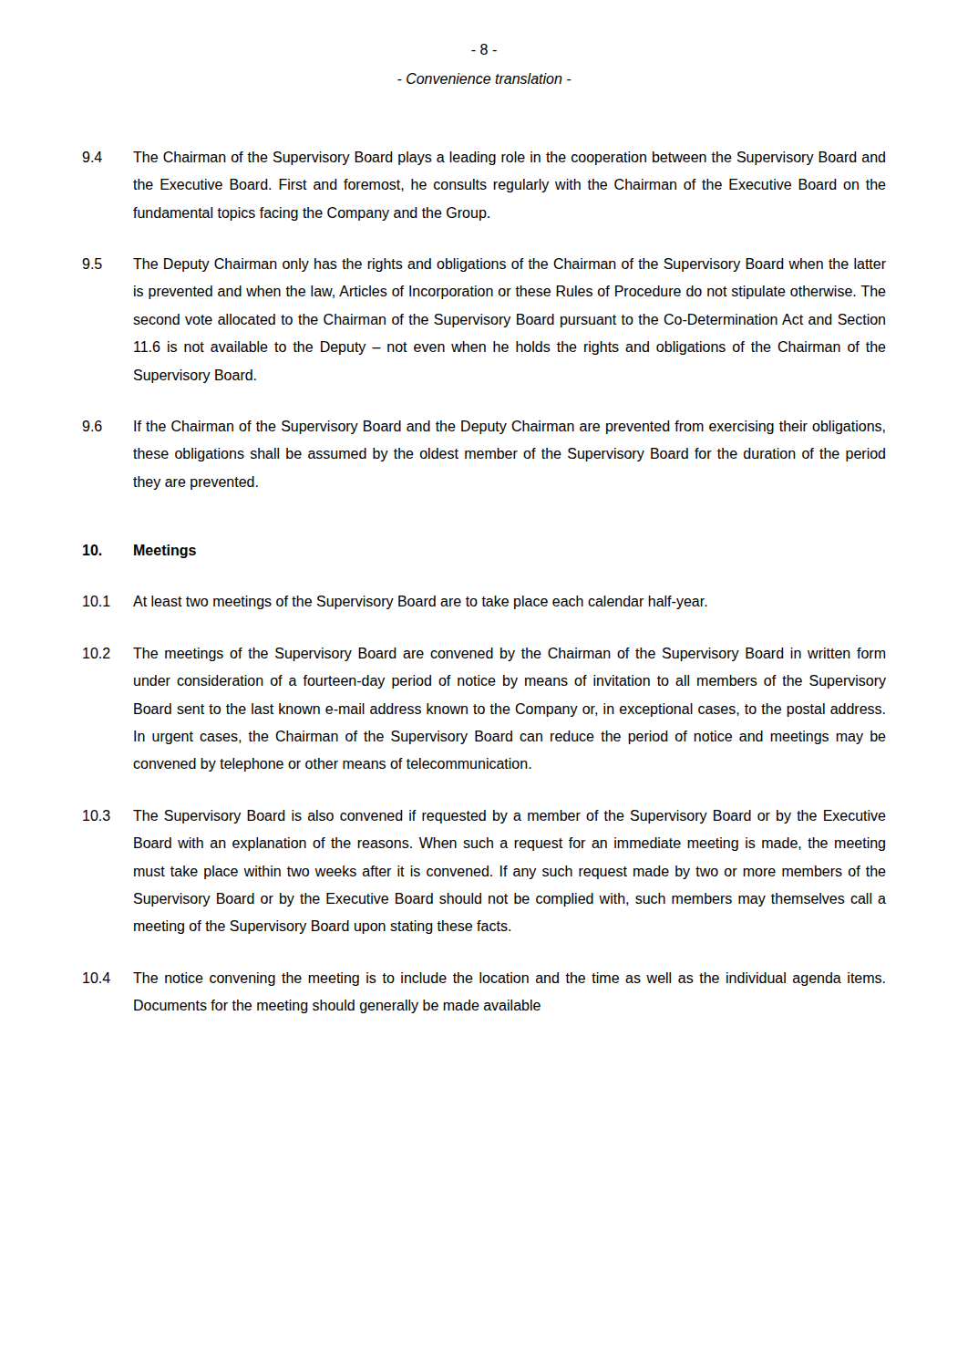- 8 -
- Convenience translation -
9.4
The Chairman of the Supervisory Board plays a leading role in the cooperation between the Supervisory Board and the Executive Board. First and foremost, he consults regularly with the Chairman of the Executive Board on the fundamental topics facing the Company and the Group.
9.5
The Deputy Chairman only has the rights and obligations of the Chairman of the Supervisory Board when the latter is prevented and when the law, Articles of Incorporation or these Rules of Procedure do not stipulate otherwise. The second vote allocated to the Chairman of the Supervisory Board pursuant to the Co-Determination Act and Section 11.6 is not available to the Deputy – not even when he holds the rights and obligations of the Chairman of the Supervisory Board.
9.6
If the Chairman of the Supervisory Board and the Deputy Chairman are prevented from exercising their obligations, these obligations shall be assumed by the oldest member of the Supervisory Board for the duration of the period they are prevented.
10. Meetings
10.1
At least two meetings of the Supervisory Board are to take place each calendar half-year.
10.2
The meetings of the Supervisory Board are convened by the Chairman of the Supervisory Board in written form under consideration of a fourteen-day period of notice by means of invitation to all members of the Supervisory Board sent to the last known e-mail address known to the Company or, in exceptional cases, to the postal address. In urgent cases, the Chairman of the Supervisory Board can reduce the period of notice and meetings may be convened by telephone or other means of telecommunication.
10.3
The Supervisory Board is also convened if requested by a member of the Supervisory Board or by the Executive Board with an explanation of the reasons. When such a request for an immediate meeting is made, the meeting must take place within two weeks after it is convened. If any such request made by two or more members of the Supervisory Board or by the Executive Board should not be complied with, such members may themselves call a meeting of the Supervisory Board upon stating these facts.
10.4
The notice convening the meeting is to include the location and the time as well as the individual agenda items. Documents for the meeting should generally be made available